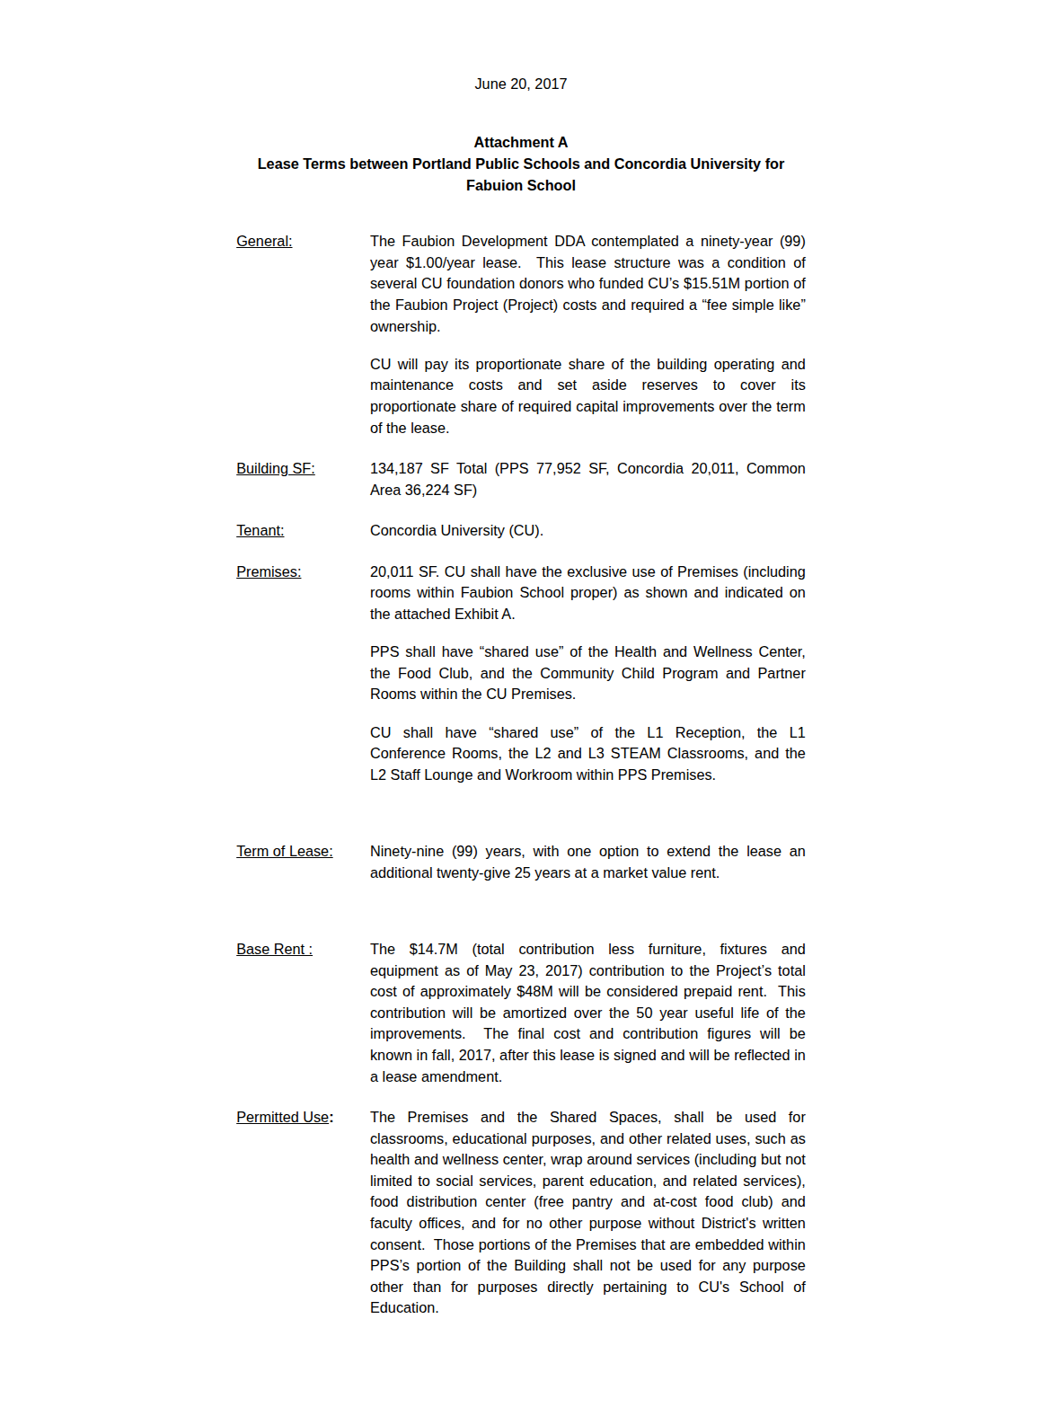June 20, 2017
Attachment A Lease Terms between Portland Public Schools and Concordia University for Fabuion School
| General: | The Faubion Development DDA contemplated a ninety-year (99) year $1.00/year lease. This lease structure was a condition of several CU foundation donors who funded CU’s $15.51M portion of the Faubion Project (Project) costs and required a “fee simple like” ownership. CU will pay its proportionate share of the building operating and maintenance costs and set aside reserves to cover its proportionate share of required capital improvements over the term of the lease. |
| Building SF: | 134,187 SF Total (PPS 77,952 SF, Concordia 20,011, Common Area 36,224 SF) |
| Tenant: | Concordia University (CU). |
| Premises: | 20,011 SF. CU shall have the exclusive use of Premises (including rooms within Faubion School proper) as shown and indicated on the attached Exhibit A. PPS shall have “shared use” of the Health and Wellness Center, the Food Club, and the Community Child Program and Partner Rooms within the CU Premises. CU shall have “shared use” of the L1 Reception, the L1 Conference Rooms, the L2 and L3 STEAM Classrooms, and the L2 Staff Lounge and Workroom within PPS Premises. |
| Term of Lease: | Ninety-nine (99) years, with one option to extend the lease an additional twenty-give 25 years at a market value rent. |
| Base Rent : | The $14.7M (total contribution less furniture, fixtures and equipment as of May 23, 2017) contribution to the Project’s total cost of approximately $48M will be considered prepaid rent. This contribution will be amortized over the 50 year useful life of the improvements. The final cost and contribution figures will be known in fall, 2017, after this lease is signed and will be reflected in a lease amendment. |
| Permitted Use : | The Premises and the Shared Spaces, shall be used for classrooms, educational purposes, and other related uses, such as health and wellness center, wrap around services (including but not limited to social services, parent education, and related services), food distribution center (free pantry and at-cost food club) and faculty offices, and for no other purpose without District's written consent. Those portions of the Premises that are embedded within PPS’s portion of the Building shall not be used for any purpose other than for purposes directly pertaining to CU's School of Education. |